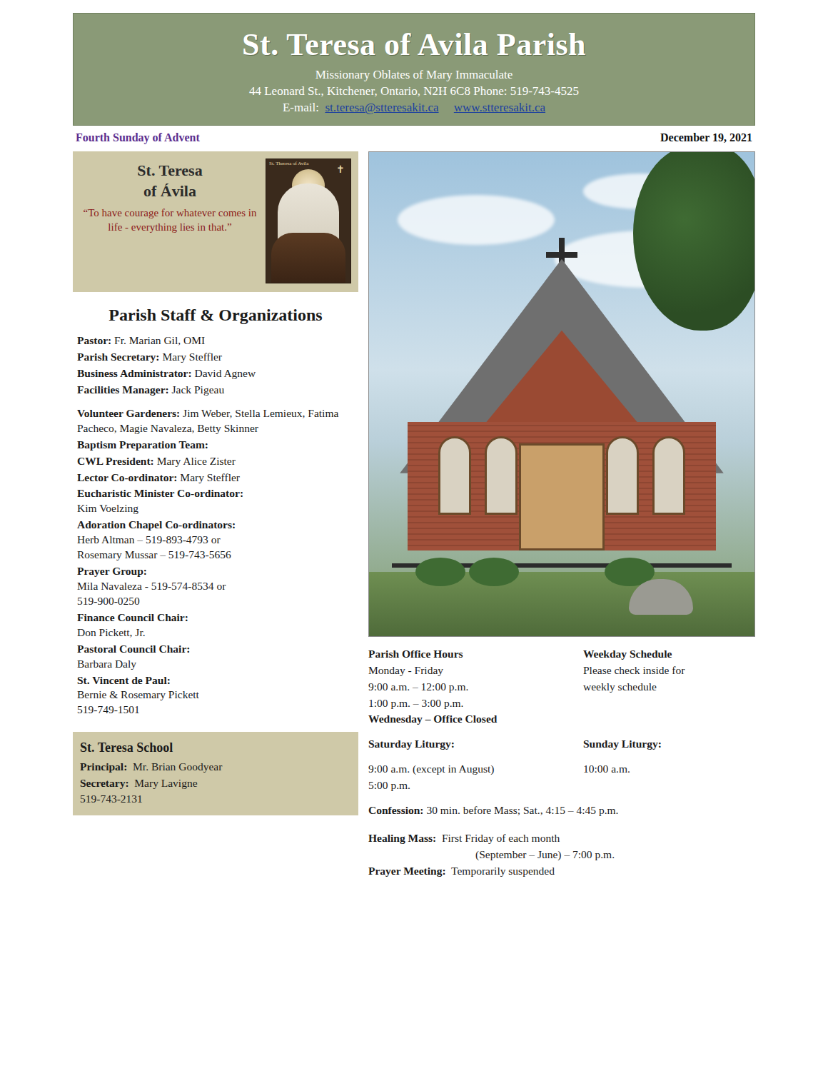St. Teresa of Avila Parish
Missionary Oblates of Mary Immaculate
44 Leonard St., Kitchener, Ontario, N2H 6C8 Phone: 519-743-4525
E-mail: st.teresa@stteresakit.ca www.stteresakit.ca
Fourth Sunday of Advent December 19, 2021
St. Teresa
of Ávila
“To have courage for whatever comes in life - everything lies in that.”
St. Theresa of Avila ✝
Parish Staff & Organizations
Pastor: Fr. Marian Gil, OMI
Parish Secretary: Mary Steffler
Business Administrator: David Agnew
Facilities Manager: Jack Pigeau
Volunteer Gardeners: Jim Weber, Stella Lemieux, Fatima Pacheco, Magie Navaleza, Betty Skinner
Baptism Preparation Team:
CWL President: Mary Alice Zister
Lector Co-ordinator: Mary Steffler
Eucharistic Minister Co-ordinator:
Kim Voelzing
Adoration Chapel Co-ordinators:
Herb Altman – 519-893-4793 or
Rosemary Mussar – 519-743-5656
Prayer Group:
Mila Navaleza - 519-574-8534 or
519-900-0250
Finance Council Chair:
Don Pickett, Jr.
Pastoral Council Chair:
Barbara Daly
St. Vincent de Paul:
Bernie & Rosemary Pickett
519-749-1501
St. Teresa School
Principal: Mr. Brian Goodyear
Secretary: Mary Lavigne
519-743-2131
ST. TERESA
CHURCH
| Parish Office Hours | Weekday Schedule |
| Monday - Friday | Please check inside for |
| 9:00 a.m. – 12:00 p.m. | weekly schedule |
| 1:00 p.m. – 3:00 p.m. | |
| Wednesday – Office Closed | |
| Saturday Liturgy: | Sunday Liturgy: |
| 9:00 a.m. (except in August) | 10:00 a.m. |
| 5:00 p.m. | |
| Confession: 30 min. before Mass; Sat., 4:15 – 4:45 p.m. |
| Healing Mass: First Friday of each month |
| (September – June) – 7:00 p.m. |
| Prayer Meeting: Temporarily suspended |